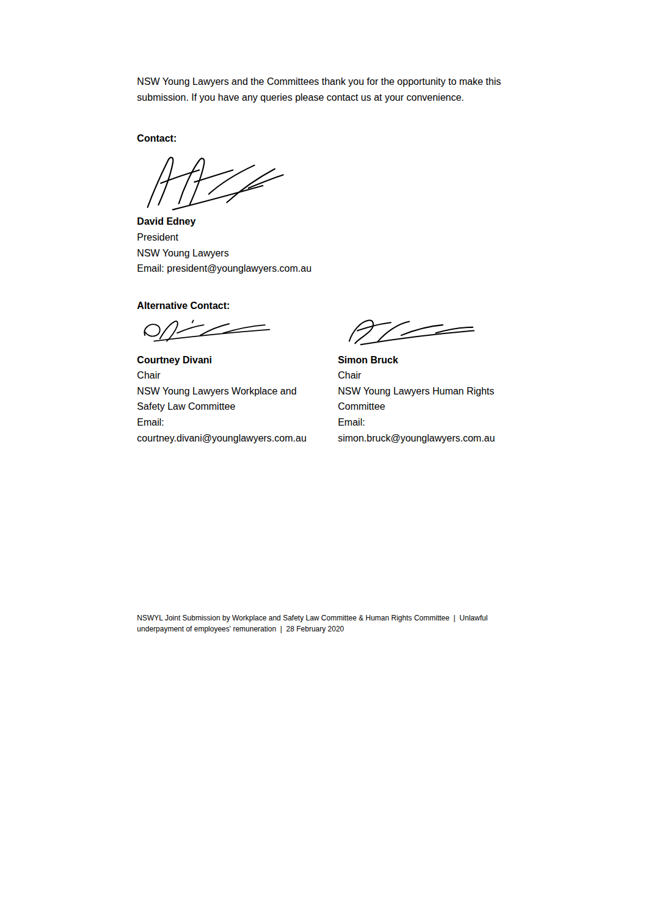NSW Young Lawyers and the Committees thank you for the opportunity to make this submission. If you have any queries please contact us at your convenience.
Contact:
David Edney
President
NSW Young Lawyers
Email: president@younglawyers.com.au
Alternative Contact:
Courtney Divani
Chair
NSW Young Lawyers Workplace and Safety Law Committee
Email: courtney.divani@younglawyers.com.au
Simon Bruck
Chair
NSW Young Lawyers Human Rights Committee
Email: simon.bruck@younglawyers.com.au
NSWYL Joint Submission by Workplace and Safety Law Committee & Human Rights Committee | Unlawful underpayment of employees' remuneration | 28 February 2020